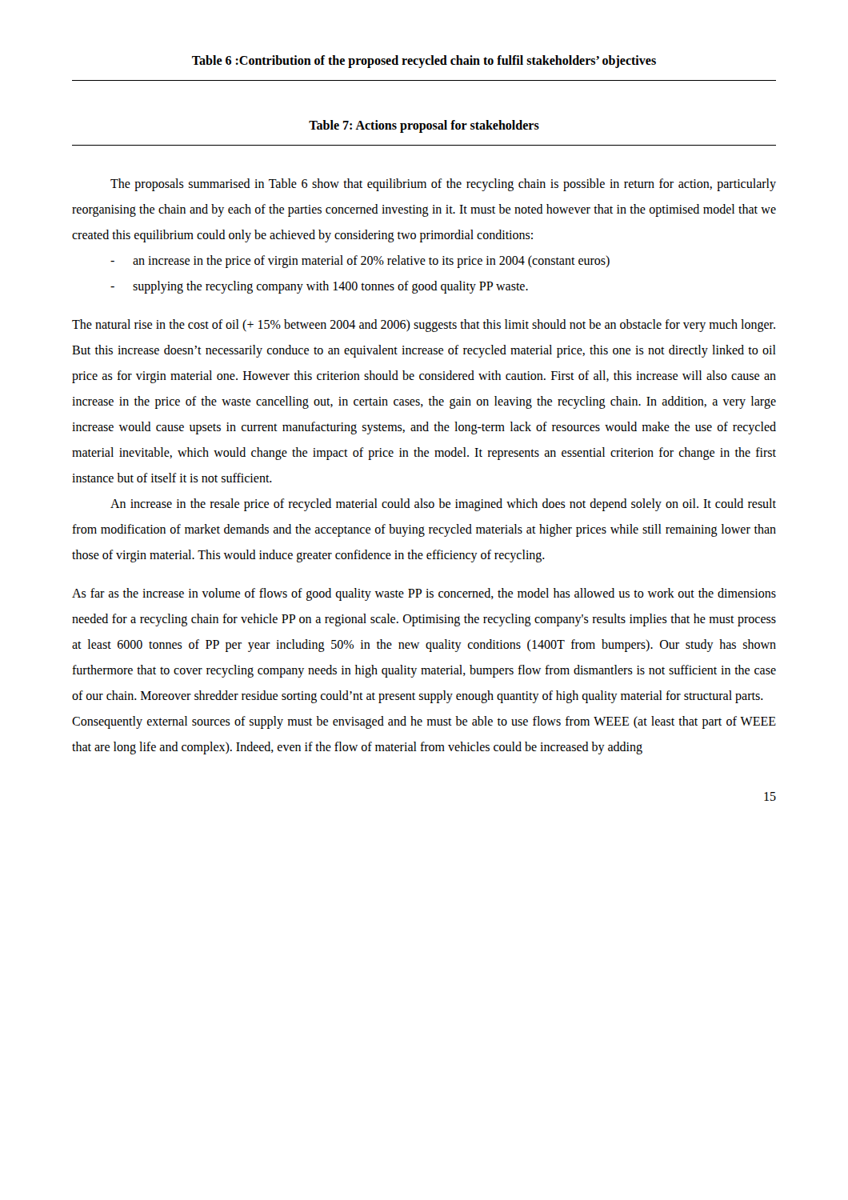Table 6 :Contribution of the proposed recycled chain to fulfil stakeholders’ objectives
Table 7: Actions proposal for stakeholders
The proposals summarised in Table 6 show that equilibrium of the recycling chain is possible in return for action, particularly reorganising the chain and by each of the parties concerned investing in it. It must be noted however that in the optimised model that we created this equilibrium could only be achieved by considering two primordial conditions:
an increase in the price of virgin material of 20% relative to its price in 2004 (constant euros)
supplying the recycling company with 1400 tonnes of good quality PP waste.
The natural rise in the cost of oil (+ 15% between 2004 and 2006) suggests that this limit should not be an obstacle for very much longer. But this increase doesn’t necessarily conduce to an equivalent increase of recycled material price, this one is not directly linked to oil price as for virgin material one. However this criterion should be considered with caution. First of all, this increase will also cause an increase in the price of the waste cancelling out, in certain cases, the gain on leaving the recycling chain. In addition, a very large increase would cause upsets in current manufacturing systems, and the long-term lack of resources would make the use of recycled material inevitable, which would change the impact of price in the model. It represents an essential criterion for change in the first instance but of itself it is not sufficient.
An increase in the resale price of recycled material could also be imagined which does not depend solely on oil. It could result from modification of market demands and the acceptance of buying recycled materials at higher prices while still remaining lower than those of virgin material. This would induce greater confidence in the efficiency of recycling.
As far as the increase in volume of flows of good quality waste PP is concerned, the model has allowed us to work out the dimensions needed for a recycling chain for vehicle PP on a regional scale. Optimising the recycling company's results implies that he must process at least 6000 tonnes of PP per year including 50% in the new quality conditions (1400T from bumpers). Our study has shown furthermore that to cover recycling company needs in high quality material, bumpers flow from dismantlers is not sufficient in the case of our chain. Moreover shredder residue sorting could’nt at present supply enough quantity of high quality material for structural parts.
Consequently external sources of supply must be envisaged and he must be able to use flows from WEEE (at least that part of WEEE that are long life and complex). Indeed, even if the flow of material from vehicles could be increased by adding
15